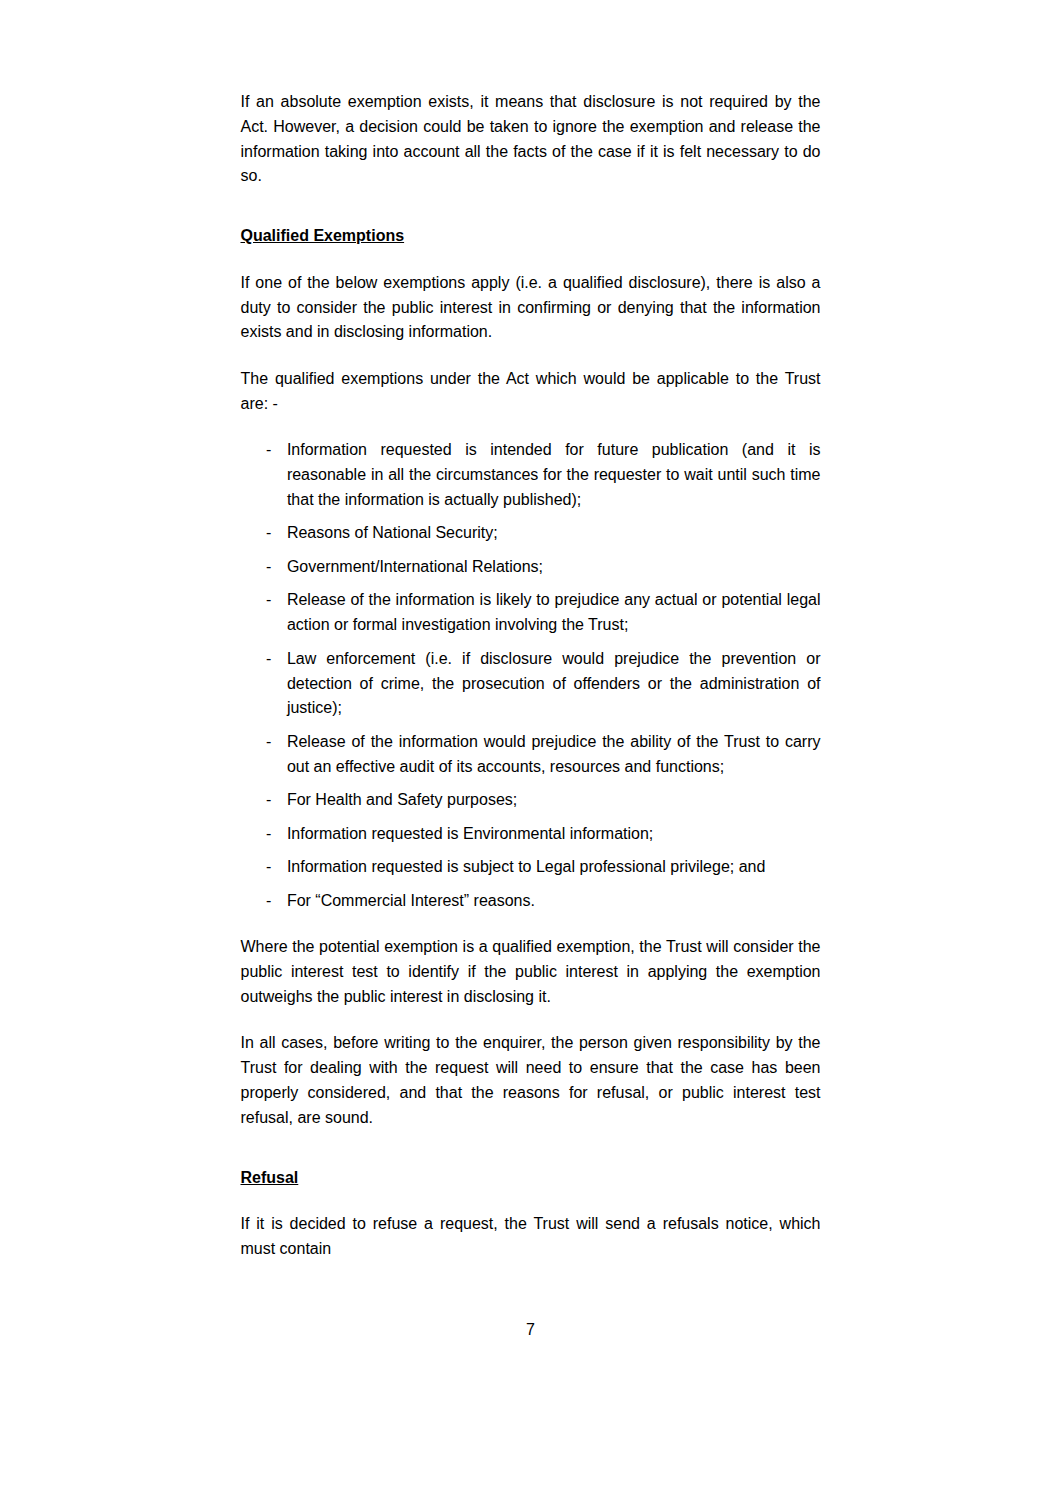If an absolute exemption exists, it means that disclosure is not required by the Act. However, a decision could be taken to ignore the exemption and release the information taking into account all the facts of the case if it is felt necessary to do so.
Qualified Exemptions
If one of the below exemptions apply (i.e. a qualified disclosure), there is also a duty to consider the public interest in confirming or denying that the information exists and in disclosing information.
The qualified exemptions under the Act which would be applicable to the Trust are: -
Information requested is intended for future publication (and it is reasonable in all the circumstances for the requester to wait until such time that the information is actually published);
Reasons of National Security;
Government/International Relations;
Release of the information is likely to prejudice any actual or potential legal action or formal investigation involving the Trust;
Law enforcement (i.e. if disclosure would prejudice the prevention or detection of crime, the prosecution of offenders or the administration of justice);
Release of the information would prejudice the ability of the Trust to carry out an effective audit of its accounts, resources and functions;
For Health and Safety purposes;
Information requested is Environmental information;
Information requested is subject to Legal professional privilege; and
For “Commercial Interest” reasons.
Where the potential exemption is a qualified exemption, the Trust will consider the public interest test to identify if the public interest in applying the exemption outweighs the public interest in disclosing it.
In all cases, before writing to the enquirer, the person given responsibility by the Trust for dealing with the request will need to ensure that the case has been properly considered, and that the reasons for refusal, or public interest test refusal, are sound.
Refusal
If it is decided to refuse a request, the Trust will send a refusals notice, which must contain
7